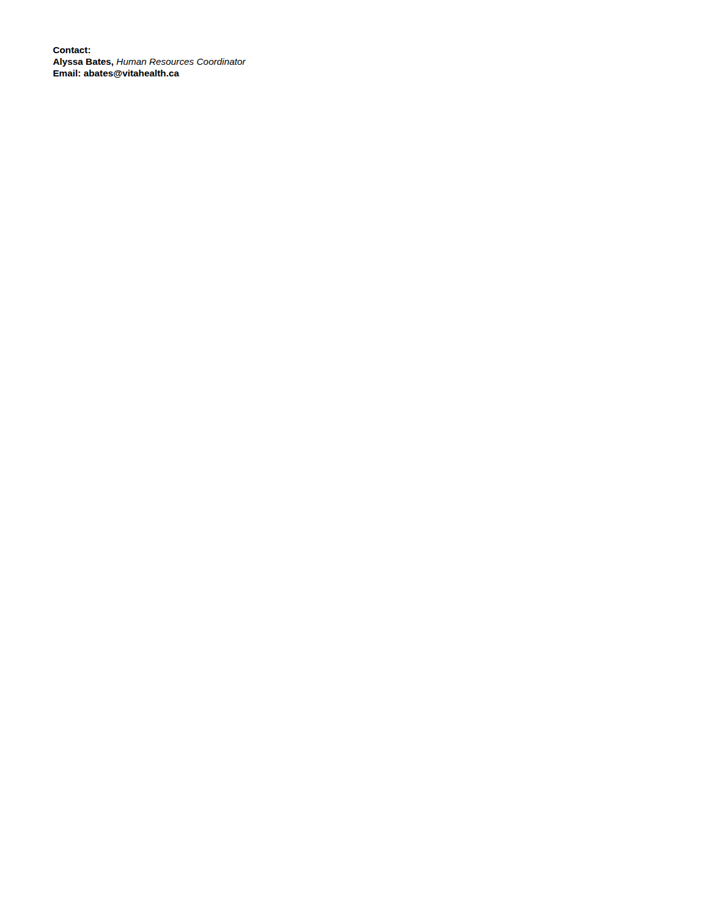Contact:
Alyssa Bates, Human Resources Coordinator
Email: abates@vitahealth.ca